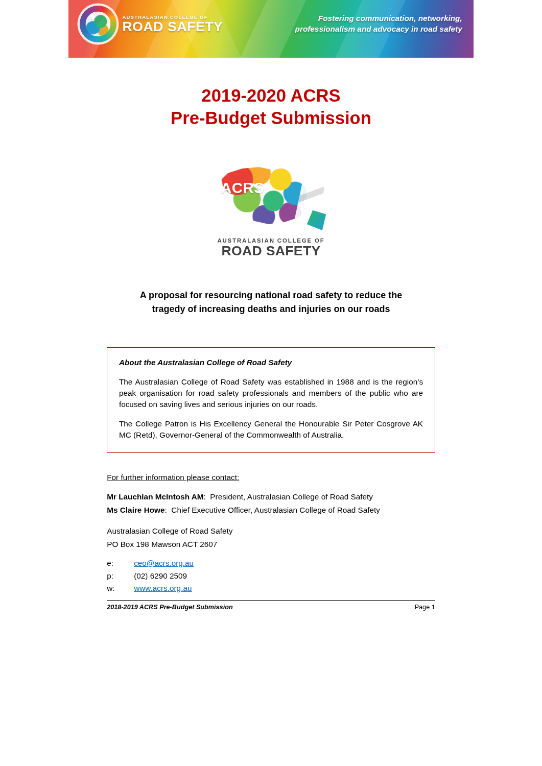AUSTRALASIAN COLLEGE OF ROAD SAFETY
Fostering communication, networking,
professionalism and advocacy in road safety
2019-2020 ACRS Pre-Budget Submission
ACRS
AUSTRALASIAN COLLEGE OF
ROAD SAFETY
A proposal for resourcing national road safety to reduce the
tragedy of increasing deaths and injuries on our roads
About the Australasian College of Road Safety
The Australasian College of Road Safety was established in 1988 and is the region’s peak organisation for road safety professionals and members of the public who are focused on saving lives and serious injuries on our roads.
The College Patron is His Excellency General the Honourable Sir Peter Cosgrove AK MC (Retd), Governor-General of the Commonwealth of Australia.
For further information please contact:
Mr Lauchlan McIntosh AM: President, Australasian College of Road Safety
Ms Claire Howe: Chief Executive Officer, Australasian College of Road Safety
Australasian College of Road Safety
PO Box 198 Mawson ACT 2607
| e: | ceo@acrs.org.au |
| p: | (02) 6290 2509 |
| w: | www.acrs.org.au |
2018-2019 ACRS Pre-Budget Submission
Page 1